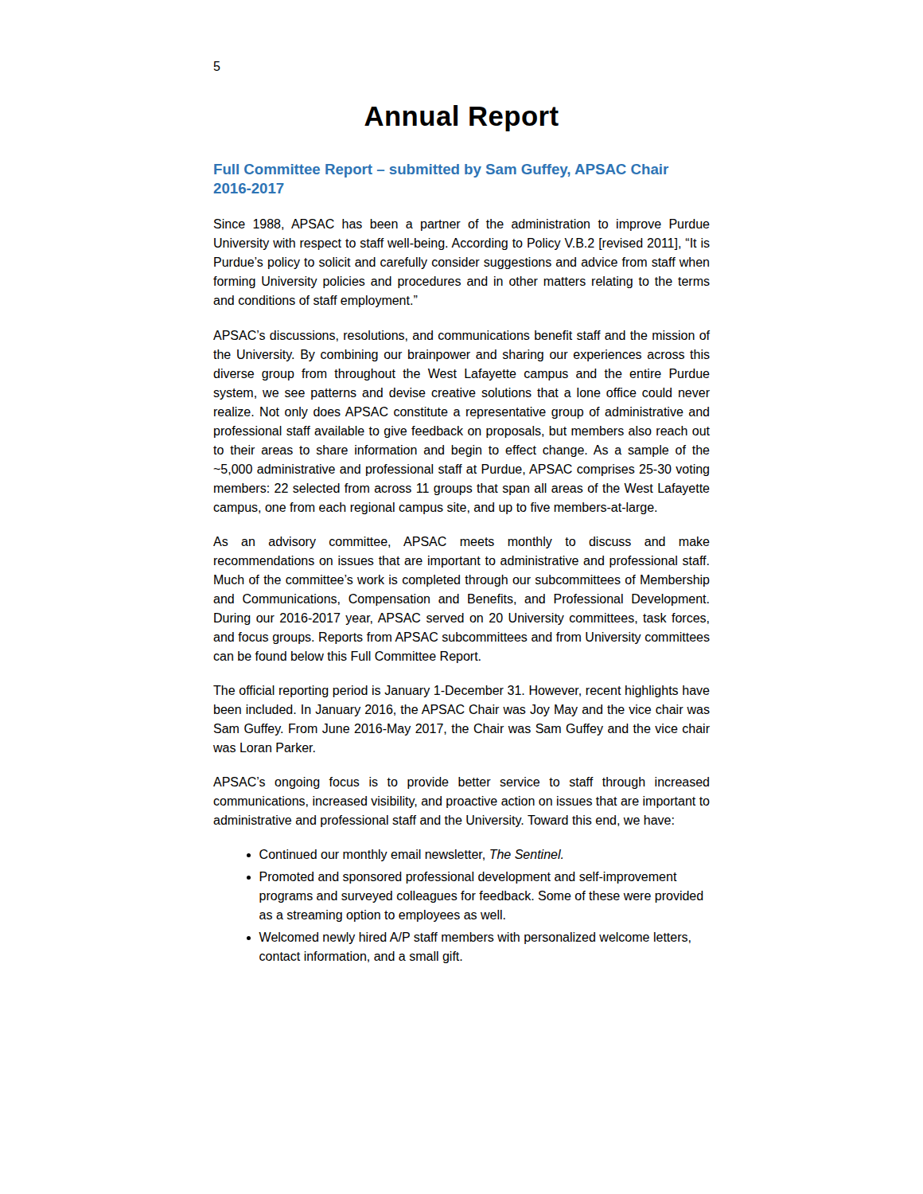5
Annual Report
Full Committee Report – submitted by Sam Guffey, APSAC Chair 2016-2017
Since 1988, APSAC has been a partner of the administration to improve Purdue University with respect to staff well-being. According to Policy V.B.2 [revised 2011], “It is Purdue’s policy to solicit and carefully consider suggestions and advice from staff when forming University policies and procedures and in other matters relating to the terms and conditions of staff employment.”
APSAC’s discussions, resolutions, and communications benefit staff and the mission of the University. By combining our brainpower and sharing our experiences across this diverse group from throughout the West Lafayette campus and the entire Purdue system, we see patterns and devise creative solutions that a lone office could never realize. Not only does APSAC constitute a representative group of administrative and professional staff available to give feedback on proposals, but members also reach out to their areas to share information and begin to effect change. As a sample of the ~5,000 administrative and professional staff at Purdue, APSAC comprises 25-30 voting members: 22 selected from across 11 groups that span all areas of the West Lafayette campus, one from each regional campus site, and up to five members-at-large.
As an advisory committee, APSAC meets monthly to discuss and make recommendations on issues that are important to administrative and professional staff. Much of the committee’s work is completed through our subcommittees of Membership and Communications, Compensation and Benefits, and Professional Development. During our 2016-2017 year, APSAC served on 20 University committees, task forces, and focus groups. Reports from APSAC subcommittees and from University committees can be found below this Full Committee Report.
The official reporting period is January 1-December 31. However, recent highlights have been included. In January 2016, the APSAC Chair was Joy May and the vice chair was Sam Guffey. From June 2016-May 2017, the Chair was Sam Guffey and the vice chair was Loran Parker.
APSAC’s ongoing focus is to provide better service to staff through increased communications, increased visibility, and proactive action on issues that are important to administrative and professional staff and the University. Toward this end, we have:
Continued our monthly email newsletter, The Sentinel.
Promoted and sponsored professional development and self-improvement programs and surveyed colleagues for feedback. Some of these were provided as a streaming option to employees as well.
Welcomed newly hired A/P staff members with personalized welcome letters, contact information, and a small gift.